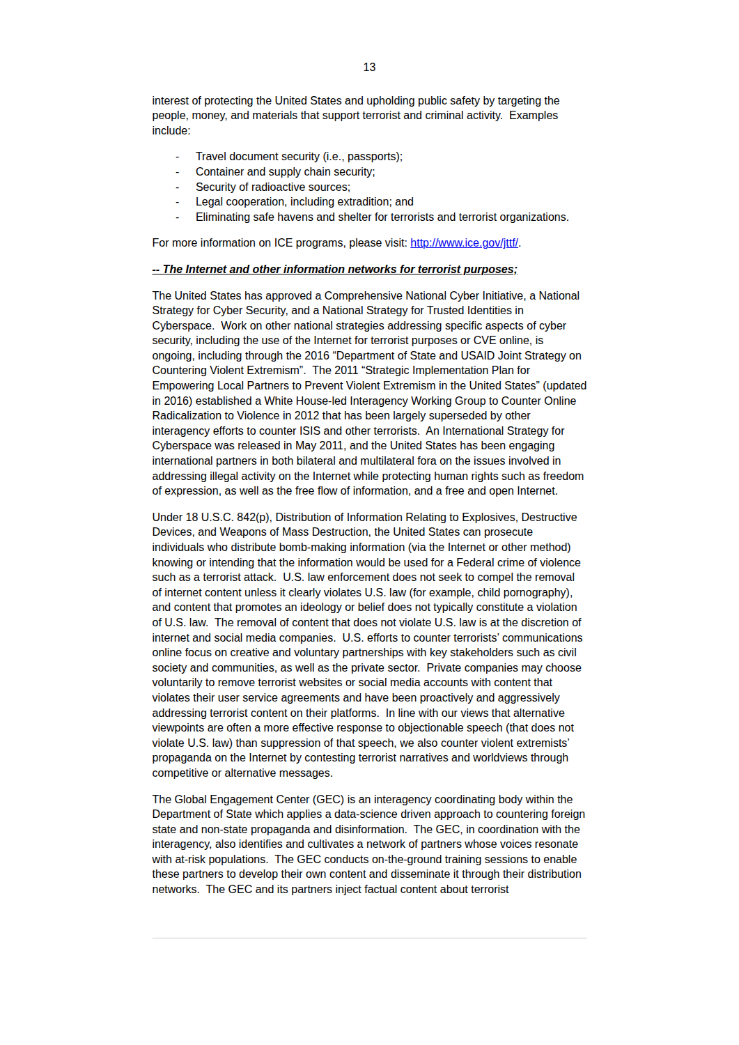13
interest of protecting the United States and upholding public safety by targeting the people, money, and materials that support terrorist and criminal activity. Examples include:
Travel document security (i.e., passports);
Container and supply chain security;
Security of radioactive sources;
Legal cooperation, including extradition; and
Eliminating safe havens and shelter for terrorists and terrorist organizations.
For more information on ICE programs, please visit: http://www.ice.gov/jttf/.
-- The Internet and other information networks for terrorist purposes;
The United States has approved a Comprehensive National Cyber Initiative, a National Strategy for Cyber Security, and a National Strategy for Trusted Identities in Cyberspace. Work on other national strategies addressing specific aspects of cyber security, including the use of the Internet for terrorist purposes or CVE online, is ongoing, including through the 2016 “Department of State and USAID Joint Strategy on Countering Violent Extremism”. The 2011 “Strategic Implementation Plan for Empowering Local Partners to Prevent Violent Extremism in the United States” (updated in 2016) established a White House-led Interagency Working Group to Counter Online Radicalization to Violence in 2012 that has been largely superseded by other interagency efforts to counter ISIS and other terrorists. An International Strategy for Cyberspace was released in May 2011, and the United States has been engaging international partners in both bilateral and multilateral fora on the issues involved in addressing illegal activity on the Internet while protecting human rights such as freedom of expression, as well as the free flow of information, and a free and open Internet.
Under 18 U.S.C. 842(p), Distribution of Information Relating to Explosives, Destructive Devices, and Weapons of Mass Destruction, the United States can prosecute individuals who distribute bomb-making information (via the Internet or other method) knowing or intending that the information would be used for a Federal crime of violence such as a terrorist attack. U.S. law enforcement does not seek to compel the removal of internet content unless it clearly violates U.S. law (for example, child pornography), and content that promotes an ideology or belief does not typically constitute a violation of U.S. law. The removal of content that does not violate U.S. law is at the discretion of internet and social media companies. U.S. efforts to counter terrorists’ communications online focus on creative and voluntary partnerships with key stakeholders such as civil society and communities, as well as the private sector. Private companies may choose voluntarily to remove terrorist websites or social media accounts with content that violates their user service agreements and have been proactively and aggressively addressing terrorist content on their platforms. In line with our views that alternative viewpoints are often a more effective response to objectionable speech (that does not violate U.S. law) than suppression of that speech, we also counter violent extremists’ propaganda on the Internet by contesting terrorist narratives and worldviews through competitive or alternative messages.
The Global Engagement Center (GEC) is an interagency coordinating body within the Department of State which applies a data-science driven approach to countering foreign state and non-state propaganda and disinformation. The GEC, in coordination with the interagency, also identifies and cultivates a network of partners whose voices resonate with at-risk populations. The GEC conducts on-the-ground training sessions to enable these partners to develop their own content and disseminate it through their distribution networks. The GEC and its partners inject factual content about terrorist